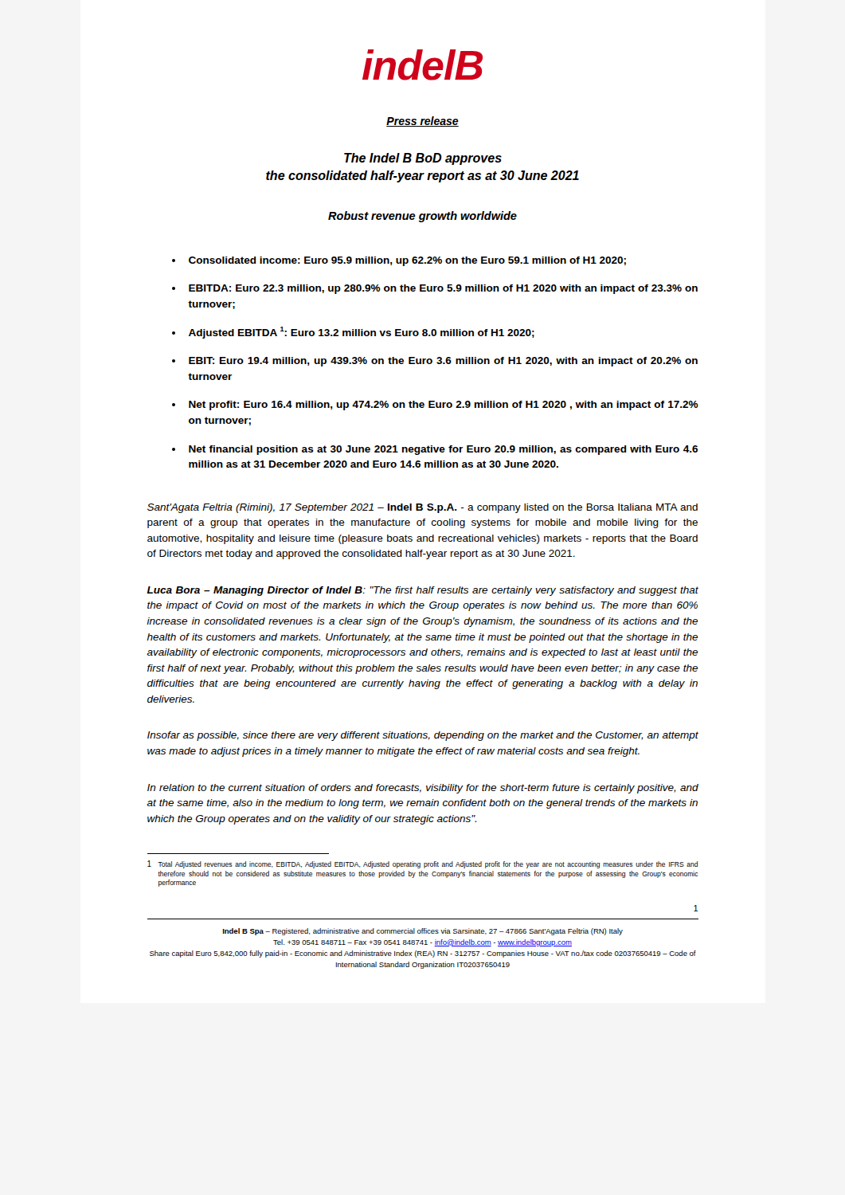indelB
Press release
The Indel B BoD approves
the consolidated half-year report as at 30 June 2021
Robust revenue growth worldwide
Consolidated income: Euro 95.9 million, up 62.2% on the Euro 59.1 million of H1 2020;
EBITDA: Euro 22.3 million, up 280.9% on the Euro 5.9 million of H1 2020 with an impact of 23.3% on turnover;
Adjusted EBITDA 1: Euro 13.2 million vs Euro 8.0 million of H1 2020;
EBIT: Euro 19.4 million, up 439.3% on the Euro 3.6 million of H1 2020, with an impact of 20.2% on turnover
Net profit: Euro 16.4 million, up 474.2% on the Euro 2.9 million of H1 2020 , with an impact of 17.2% on turnover;
Net financial position as at 30 June 2021 negative for Euro 20.9 million, as compared with Euro 4.6 million as at 31 December 2020 and Euro 14.6 million as at 30 June 2020.
Sant'Agata Feltria (Rimini), 17 September 2021 – Indel B S.p.A. - a company listed on the Borsa Italiana MTA and parent of a group that operates in the manufacture of cooling systems for mobile and mobile living for the automotive, hospitality and leisure time (pleasure boats and recreational vehicles) markets - reports that the Board of Directors met today and approved the consolidated half-year report as at 30 June 2021.
Luca Bora – Managing Director of Indel B: "The first half results are certainly very satisfactory and suggest that the impact of Covid on most of the markets in which the Group operates is now behind us. The more than 60% increase in consolidated revenues is a clear sign of the Group's dynamism, the soundness of its actions and the health of its customers and markets. Unfortunately, at the same time it must be pointed out that the shortage in the availability of electronic components, microprocessors and others, remains and is expected to last at least until the first half of next year. Probably, without this problem the sales results would have been even better; in any case the difficulties that are being encountered are currently having the effect of generating a backlog with a delay in deliveries.
Insofar as possible, since there are very different situations, depending on the market and the Customer, an attempt was made to adjust prices in a timely manner to mitigate the effect of raw material costs and sea freight.
In relation to the current situation of orders and forecasts, visibility for the short-term future is certainly positive, and at the same time, also in the medium to long term, we remain confident both on the general trends of the markets in which the Group operates and on the validity of our strategic actions".
1 Total Adjusted revenues and income, EBITDA, Adjusted EBITDA, Adjusted operating profit and Adjusted profit for the year are not accounting measures under the IFRS and therefore should not be considered as substitute measures to those provided by the Company's financial statements for the purpose of assessing the Group's economic performance
1
Indel B Spa – Registered, administrative and commercial offices via Sarsinate, 27 – 47866 Sant'Agata Feltria (RN) Italy
Tel. +39 0541 848711 – Fax +39 0541 848741 - info@indelb.com - www.indelbgroup.com
Share capital Euro 5,842,000 fully paid-in - Economic and Administrative Index (REA) RN - 312757 - Companies House - VAT no./tax code 02037650419 – Code of International Standard Organization IT02037650419